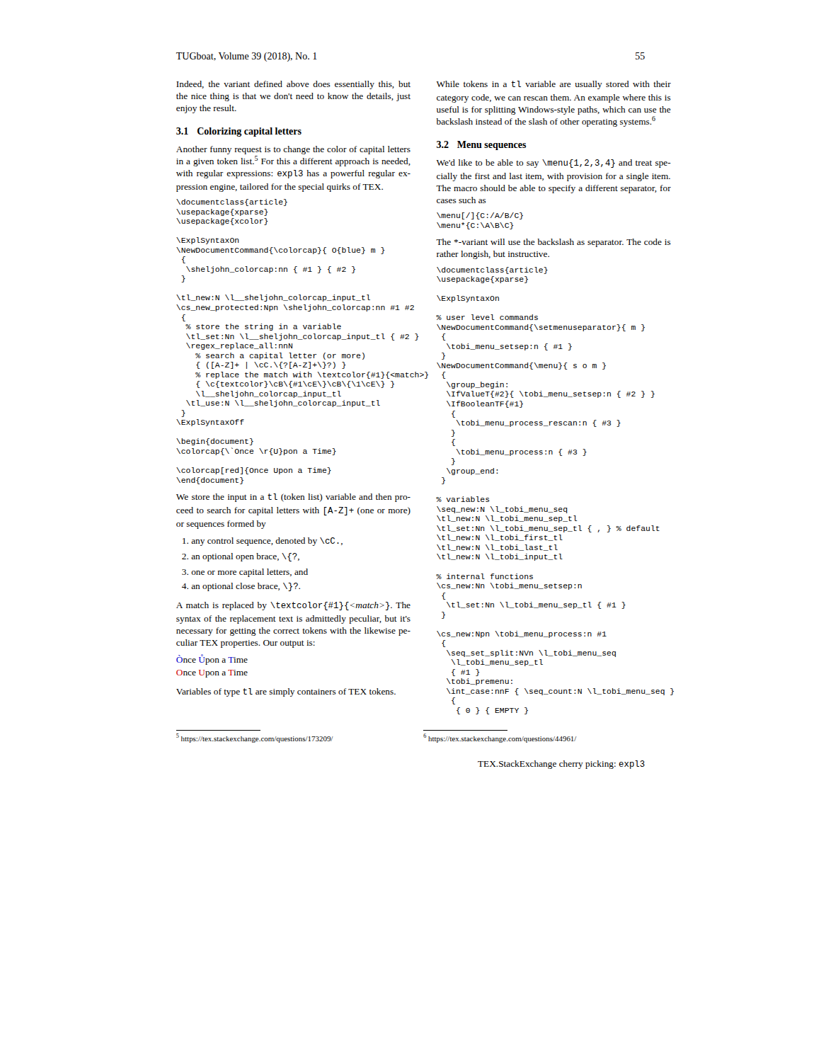TUGboat, Volume 39 (2018), No. 1 55
Indeed, the variant defined above does essentially this, but the nice thing is that we don't need to know the details, just enjoy the result.
3.1 Colorizing capital letters
Another funny request is to change the color of capital letters in a given token list.5 For this a different approach is needed, with regular expressions: expl3 has a powerful regular expression engine, tailored for the special quirks of TEX.
\documentclass{article}
\usepackage{xparse}
\usepackage{xcolor}

\ExplSyntaxOn
\NewDocumentCommand{\colorcap}{ O{blue} m }
 {
  \sheljohn_colorcap:nn { #1 } { #2 }
 }

\tl_new:N \l__sheljohn_colorcap_input_tl
\cs_new_protected:Npn \sheljohn_colorcap:nn #1 #2
 {
  % store the string in a variable
  \tl_set:Nn \l__sheljohn_colorcap_input_tl { #2 }
  \regex_replace_all:nnN
    % search a capital letter (or more)
    { ([A-Z]+ | \cC.\{?[A-Z]+\}?) }
    % replace the match with \textcolor{#1}{<match>}
    { \c{textcolor}\cB\{#1\cE\}\cB\{\1\cE\} }
    \l__sheljohn_colorcap_input_tl
  \tl_use:N \l__sheljohn_colorcap_input_tl
 }
\ExplSyntaxOff

\begin{document}
\colorcap{\`Once \r{U}pon a Time}

\colorcap[red]{Once Upon a Time}
\end{document}
We store the input in a tl (token list) variable and then proceed to search for capital letters with [A-Z]+ (one or more) or sequences formed by
any control sequence, denoted by \cC.,
an optional open brace, \{?,
one or more capital letters, and
an optional close brace, \}?.
A match is replaced by \textcolor{#1}{<match>}. The syntax of the replacement text is admittedly peculiar, but it's necessary for getting the correct tokens with the likewise peculiar TEX properties. Our output is:
Ònce Ůpon a Time
Once Upon a Time
Variables of type tl are simply containers of TEX tokens.
While tokens in a tl variable are usually stored with their category code, we can rescan them. An example where this is useful is for splitting Windows-style paths, which can use the backslash instead of the slash of other operating systems.6
3.2 Menu sequences
We'd like to be able to say \menu{1,2,3,4} and treat specially the first and last item, with provision for a single item. The macro should be able to specify a different separator, for cases such as
\menu[/]{C:/A/B/C}
\menu*{C:\A\B\C}
The *-variant will use the backslash as separator. The code is rather longish, but instructive.
\documentclass{article}
\usepackage{xparse}

\ExplSyntaxOn

% user level commands
\NewDocumentCommand{\setmenuseparator}{ m }
 {
  \tobi_menu_setsep:n { #1 }
 }
\NewDocumentCommand{\menu}{ s o m }
 {
  \group_begin:
  \IfValueT{#2}{ \tobi_menu_setsep:n { #2 } }
  \IfBooleanTF{#1}
   {
    \tobi_menu_process_rescan:n { #3 }
   }
   {
    \tobi_menu_process:n { #3 }
   }
  \group_end:
 }

% variables
\seq_new:N \l_tobi_menu_seq
\tl_new:N \l_tobi_menu_sep_tl
\tl_set:Nn \l_tobi_menu_sep_tl { , } % default
\tl_new:N \l_tobi_first_tl
\tl_new:N \l_tobi_last_tl
\tl_new:N \l_tobi_input_tl

% internal functions
\cs_new:Nn \tobi_menu_setsep:n
 {
  \tl_set:Nn \l_tobi_menu_sep_tl { #1 }
 }

\cs_new:Npn \tobi_menu_process:n #1
 {
  \seq_set_split:NVn \l_tobi_menu_seq
   \l_tobi_menu_sep_tl
   { #1 }
  \tobi_premenu:
  \int_case:nnF { \seq_count:N \l_tobi_menu_seq }
   {
    { 0 } { EMPTY }
5 https://tex.stackexchange.com/questions/173209/
6 https://tex.stackexchange.com/questions/44961/
TEX.StackExchange cherry picking: expl3